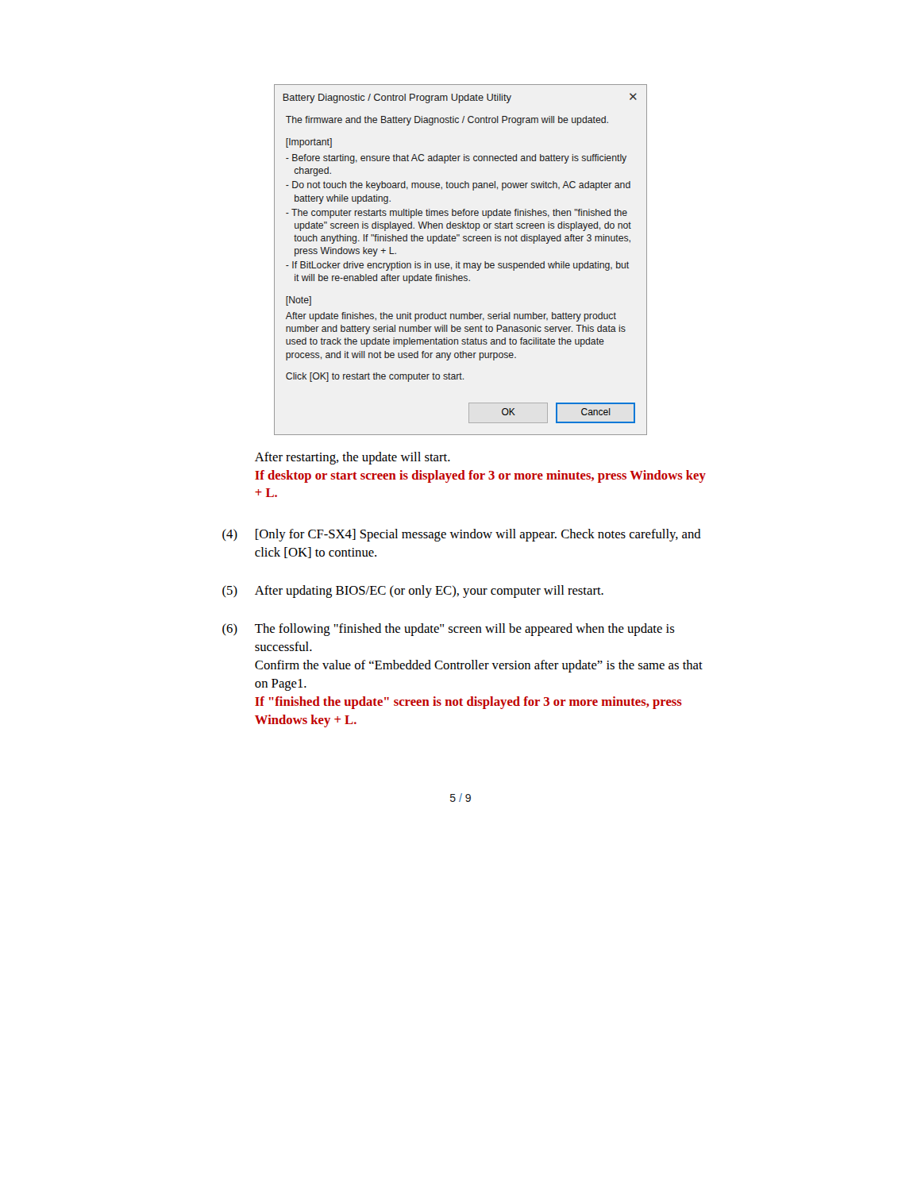Battery Diagnostic / Control Program Update Utility
✕
The firmware and the Battery Diagnostic / Control Program will be updated.
[Important]
- Before starting, ensure that AC adapter is connected and battery is sufficiently charged.
- Do not touch the keyboard, mouse, touch panel, power switch, AC adapter and battery while updating.
- The computer restarts multiple times before update finishes, then "finished the update" screen is displayed. When desktop or start screen is displayed, do not touch anything. If "finished the update" screen is not displayed after 3 minutes, press Windows key + L.
- If BitLocker drive encryption is in use, it may be suspended while updating, but it will be re-enabled after update finishes.
[Note]
After update finishes, the unit product number, serial number, battery product number and battery serial number will be sent to Panasonic server. This data is used to track the update implementation status and to facilitate the update process, and it will not be used for any other purpose.
Click [OK] to restart the computer to start.
OK
Cancel
After restarting, the update will start.
If desktop or start screen is displayed for 3 or more minutes, press Windows key + L.
(4) [Only for CF-SX4] Special message window will appear. Check notes carefully, and click [OK] to continue.
(5) After updating BIOS/EC (or only EC), your computer will restart.
(6) The following "finished the update" screen will be appeared when the update is successful.
Confirm the value of “Embedded Controller version after update” is the same as that on Page1.
If "finished the update" screen is not displayed for 3 or more minutes, press Windows key + L.
5 / 9